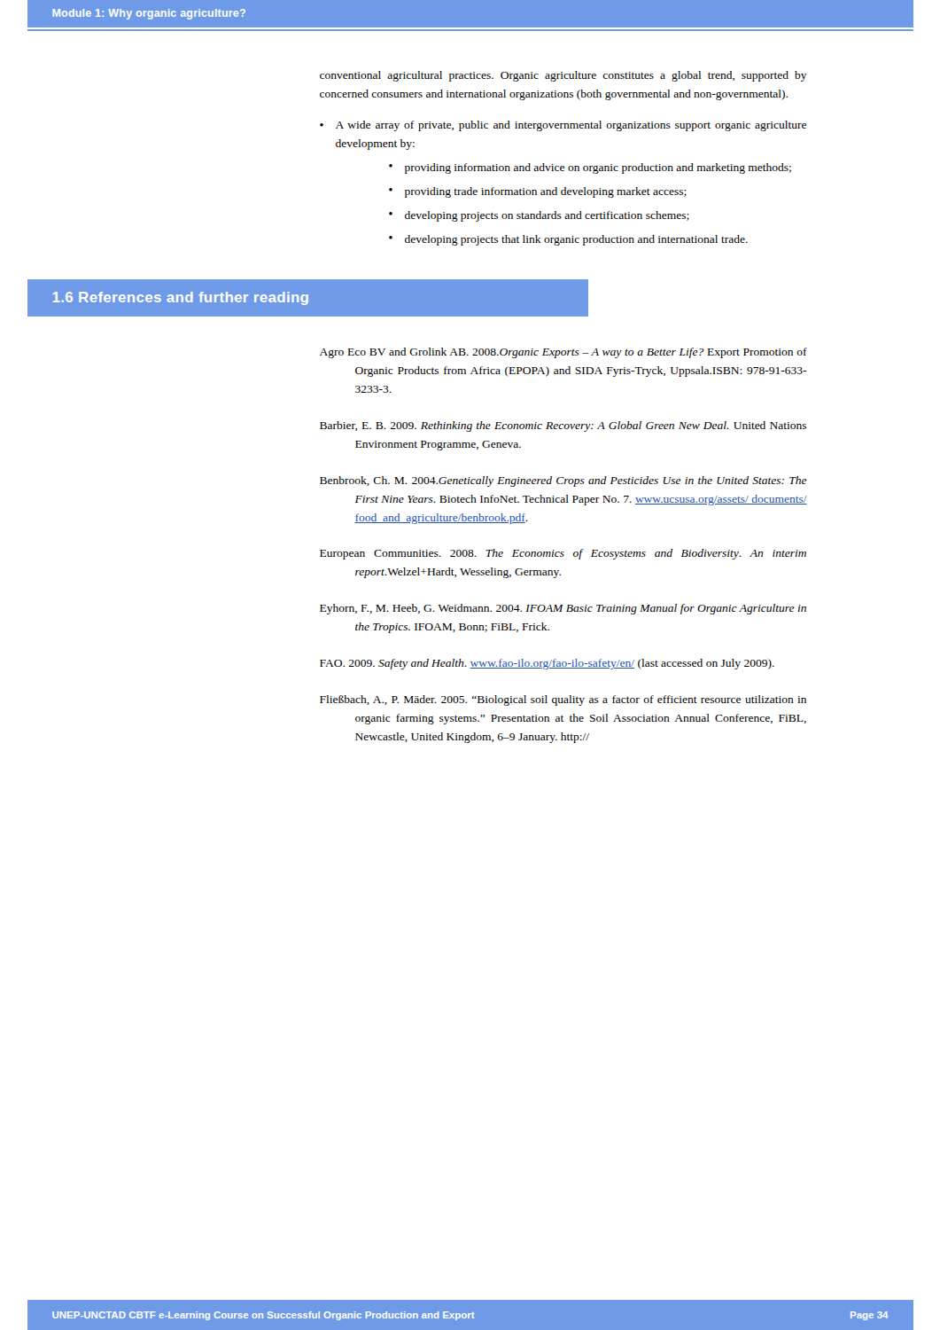Module 1: Why organic agriculture?
conventional agricultural practices. Organic agriculture constitutes a global trend, supported by concerned consumers and international organizations (both governmental and non-governmental).
A wide array of private, public and intergovernmental organizations support organic agriculture development by:
providing information and advice on organic production and marketing methods;
providing trade information and developing market access;
developing projects on standards and certification schemes;
developing projects that link organic production and international trade.
1.6 References and further reading
Agro Eco BV and Grolink AB. 2008.Organic Exports – A way to a Better Life? Export Promotion of Organic Products from Africa (EPOPA) and SIDA Fyris-Tryck, Uppsala.ISBN: 978-91-633-3233-3.
Barbier, E. B. 2009. Rethinking the Economic Recovery: A Global Green New Deal. United Nations Environment Programme, Geneva.
Benbrook, Ch. M. 2004.Genetically Engineered Crops and Pesticides Use in the United States: The First Nine Years. Biotech InfoNet. Technical Paper No. 7. www.ucsusa.org/assets/ documents/food_and_agriculture/benbrook.pdf.
European Communities. 2008. The Economics of Ecosystems and Biodiversity. An interim report.Welzel+Hardt, Wesseling, Germany.
Eyhorn, F., M. Heeb, G. Weidmann. 2004. IFOAM Basic Training Manual for Organic Agriculture in the Tropics. IFOAM, Bonn; FiBL, Frick.
FAO. 2009. Safety and Health. www.fao-ilo.org/fao-ilo-safety/en/ (last accessed on July 2009).
Fließbach, A., P. Mäder. 2005. “Biological soil quality as a factor of efficient resource utilization in organic farming systems.” Presentation at the Soil Association Annual Conference, FiBL, Newcastle, United Kingdom, 6–9 January. http://
UNEP-UNCTAD CBTF e-Learning Course on Successful Organic Production and Export
Page 34